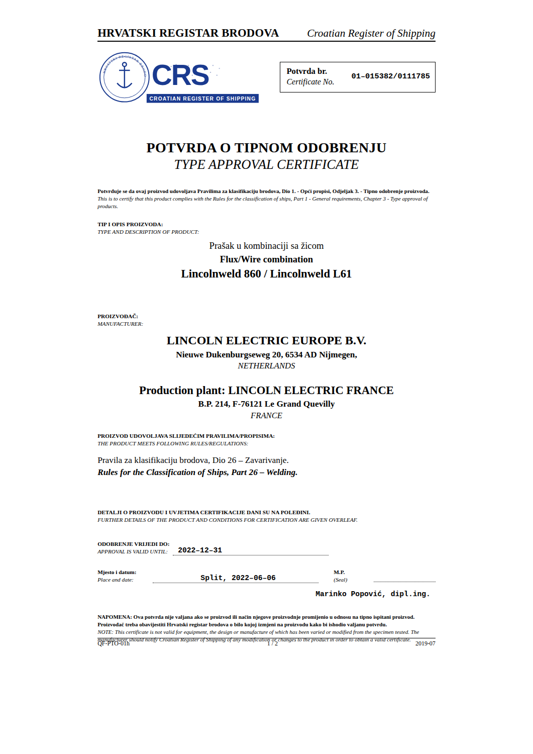HRVATSKI REGISTAR BRODOVA
Croatian Register of Shipping
HRVATSKI REGISTAR BRODOVA CRS CROATIAN REGISTER OF SHIPPING
Potvrda br.
Certificate No.
01–015382/0111785
POTVRDA O TIPNOM ODOBRENJU
TYPE APPROVAL CERTIFICATE
Potvrđuje se da ovaj proizvod udovoljava Pravilima za klasifikaciju brodova, Dio 1. - Opći propisi, Odjeljak 3. - Tipno odobrenje proizvoda.
This is to certify that this product complies with the Rules for the classification of ships, Part 1 - General requirements, Chapter 3 - Type approval of products.
TIP I OPIS PROIZVODA:
TYPE AND DESCRIPTION OF PRODUCT:
Prašak u kombinaciji sa žicom
Flux/Wire combination
Lincolnweld 860 / Lincolnweld L61
PROIZVOĐAČ:
MANUFACTURER:
LINCOLN ELECTRIC EUROPE B.V.
Nieuwe Dukenburgseweg 20, 6534 AD Nijmegen,
NETHERLANDS
Production plant: LINCOLN ELECTRIC FRANCE
B.P. 214, F-76121 Le Grand Quevilly
FRANCE
PROIZVOD UDOVOLJAVA SLIJEDEĆIM PRAVILIMA/PROPISIMA:
THE PRODUCT MEETS FOLLOWING RULES/REGULATIONS:
Pravila za klasifikaciju brodova, Dio 26 – Zavarivanje.
Rules for the Classification of Ships, Part 26 – Welding.
DETALJI O PROIZVODU I UVJETIMA CERTIFIKACIJE DANI SU NA POLEĐINI.
FURTHER DETAILS OF THE PRODUCT AND CONDITIONS FOR CERTIFICATION ARE GIVEN OVERLEAF.
ODOBRENJE VRIJEDI DO:
APPROVAL IS VALID UNTIL:
2022–12–31
Mjesto i datum:
Place and date:
Split, 2022–06–06
M.P.
(Seal)
Marinko Popović, dipl.ing.
NAPOMENA: Ova potvrda nije valjana ako se proizvod ili način njegove proizvodnje promijenio u odnosu na tipno ispitani proizvod. Proizvođač treba obavijestiti Hrvatski registar brodova o bilo kojoj izmjeni na proizvodu kako bi ishodio valjanu potvrdu.
NOTE: This certificate is not valid for equipment, the design or manufacture of which has been varied or modified from the specimen tested. The manufacturer should notify Croatian Register of Shipping of any modification or changes to the product in order to obtain a valid certificate.
QF-PTO-01h
1 / 2
2019-07